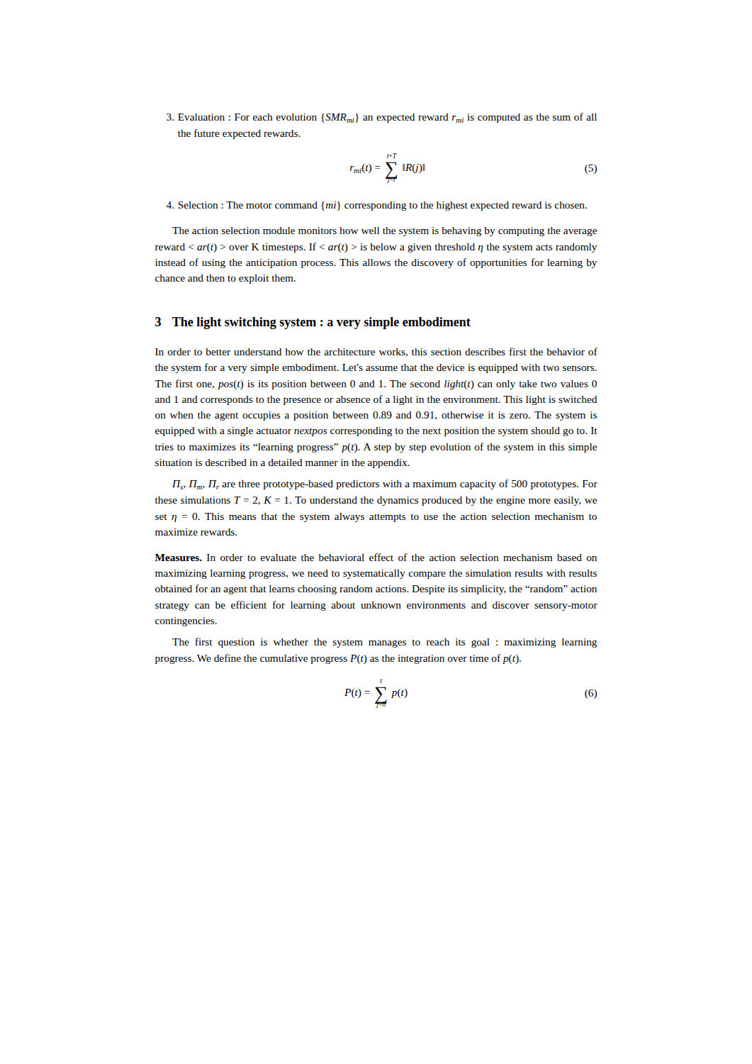3. Evaluation : For each evolution {SMRmi} an expected reward rmi is computed as the sum of all the future expected rewards.
rmi(t) = t+T ∑ j=t ‖R(j)‖
(5)
4. Selection : The motor command {mi} corresponding to the highest expected reward is chosen.
The action selection module monitors how well the system is behaving by computing the average reward < ar(t) > over K timesteps. If < ar(t) > is below a given threshold η the system acts randomly instead of using the anticipation process. This allows the discovery of opportunities for learning by chance and then to exploit them.
3 The light switching system : a very simple embodiment
In order to better understand how the architecture works, this section describes first the behavior of the system for a very simple embodiment. Let's assume that the device is equipped with two sensors. The first one, pos(t) is its position between 0 and 1. The second light(t) can only take two values 0 and 1 and corresponds to the presence or absence of a light in the environment. This light is switched on when the agent occupies a position between 0.89 and 0.91, otherwise it is zero. The system is equipped with a single actuator nextpos corresponding to the next position the system should go to. It tries to maximizes its “learning progress” p(t). A step by step evolution of the system in this simple situation is described in a detailed manner in the appendix.
Πs, Πm, Πr are three prototype-based predictors with a maximum capacity of 500 prototypes. For these simulations T = 2, K = 1. To understand the dynamics produced by the engine more easily, we set η = 0. This means that the system always attempts to use the action selection mechanism to maximize rewards.
Measures. In order to evaluate the behavioral effect of the action selection mechanism based on maximizing learning progress, we need to systematically compare the simulation results with results obtained for an agent that learns choosing random actions. Despite its simplicity, the “random” action strategy can be efficient for learning about unknown environments and discover sensory-motor contingencies.
The first question is whether the system manages to reach its goal : maximizing learning progress. We define the cumulative progress P(t) as the integration over time of p(t).
P(t) = t ∑ j=0 p(t)
(6)